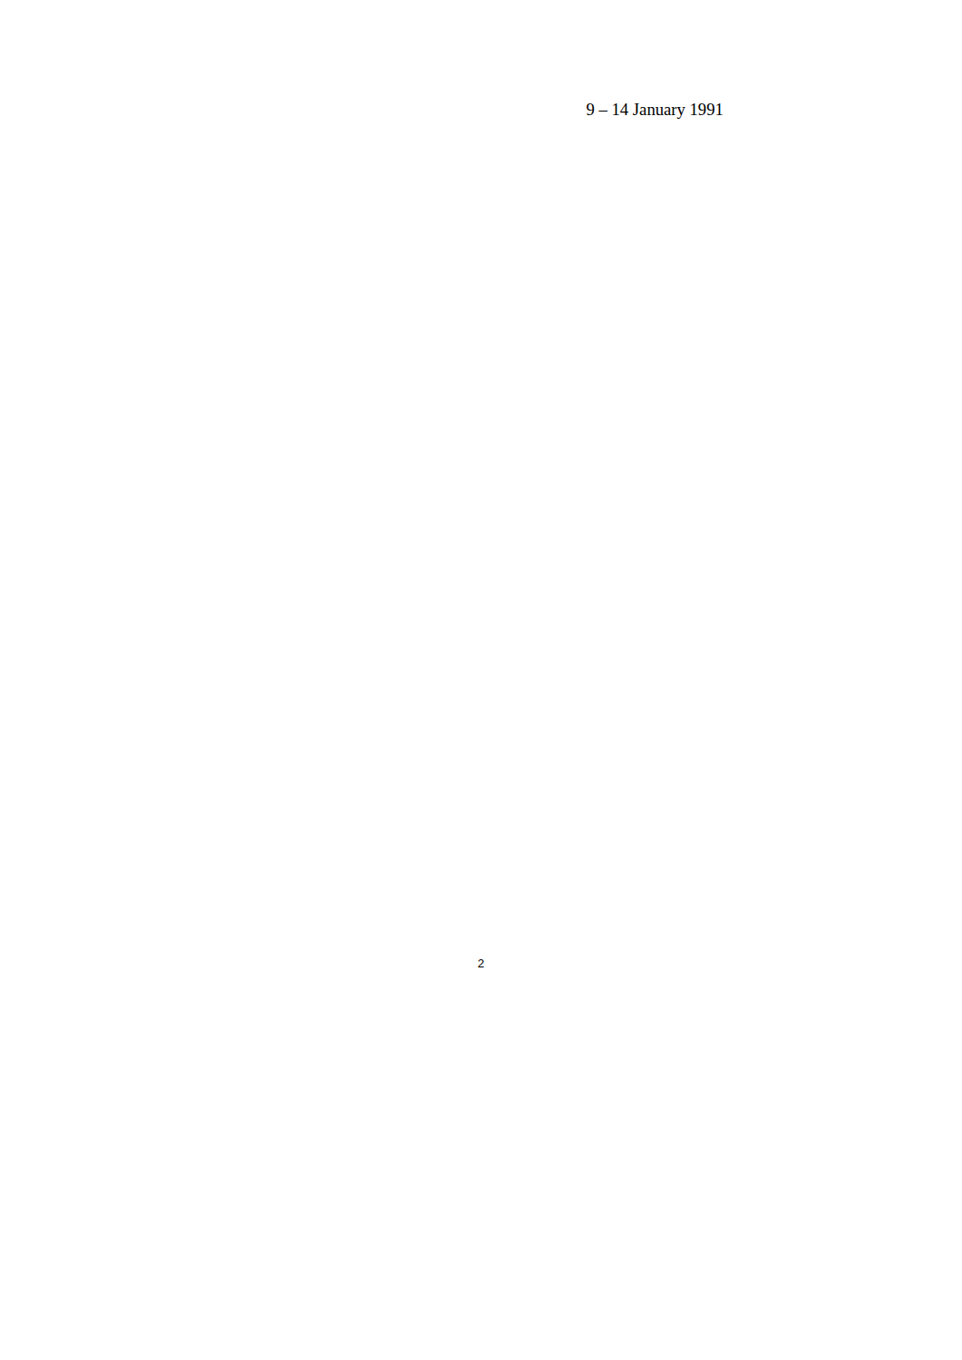9 – 14 January 1991
2